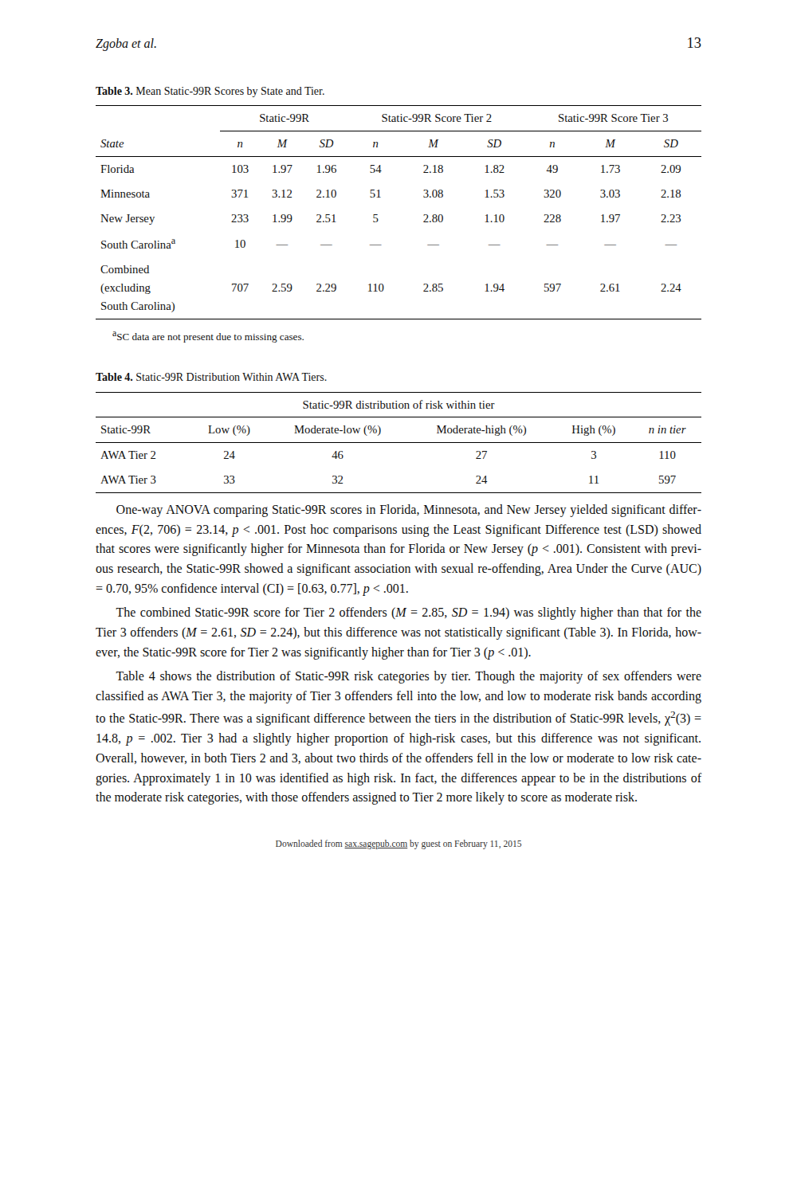Zgoba et al. 13
Table 3. Mean Static-99R Scores by State and Tier.
| | Static-99R | Static-99R Score Tier 2 | Static-99R Score Tier 3 |
| --- | --- | --- | --- |
| State | n | M | SD | n | M | SD | n | M | SD |
| Florida | 103 | 1.97 | 1.96 | 54 | 2.18 | 1.82 | 49 | 1.73 | 2.09 |
| Minnesota | 371 | 3.12 | 2.10 | 51 | 3.08 | 1.53 | 320 | 3.03 | 2.18 |
| New Jersey | 233 | 1.99 | 2.51 | 5 | 2.80 | 1.10 | 228 | 1.97 | 2.23 |
| South Carolina a | 10 | — | — | — | — | — | — | — | — |
| Combined (excluding South Carolina) | 707 | 2.59 | 2.29 | 110 | 2.85 | 1.94 | 597 | 2.61 | 2.24 |
aSC data are not present due to missing cases.
Table 4. Static-99R Distribution Within AWA Tiers.
| Static-99R distribution of risk within tier |
| --- |
| Static-99R | Low (%) | Moderate-low (%) | Moderate-high (%) | High (%) | n in tier |
| AWA Tier 2 | 24 | 46 | 27 | 3 | 110 |
| AWA Tier 3 | 33 | 32 | 24 | 11 | 597 |
One-way ANOVA comparing Static-99R scores in Florida, Minnesota, and New Jersey yielded significant differences, F(2, 706) = 23.14, p < .001. Post hoc comparisons using the Least Significant Difference test (LSD) showed that scores were significantly higher for Minnesota than for Florida or New Jersey (p < .001). Consistent with previous research, the Static-99R showed a significant association with sexual re-offending, Area Under the Curve (AUC) = 0.70, 95% confidence interval (CI) = [0.63, 0.77], p < .001.
The combined Static-99R score for Tier 2 offenders (M = 2.85, SD = 1.94) was slightly higher than that for the Tier 3 offenders (M = 2.61, SD = 2.24), but this difference was not statistically significant (Table 3). In Florida, however, the Static-99R score for Tier 2 was significantly higher than for Tier 3 (p < .01).
Table 4 shows the distribution of Static-99R risk categories by tier. Though the majority of sex offenders were classified as AWA Tier 3, the majority of Tier 3 offenders fell into the low, and low to moderate risk bands according to the Static-99R. There was a significant difference between the tiers in the distribution of Static-99R levels, χ2(3) = 14.8, p = .002. Tier 3 had a slightly higher proportion of high-risk cases, but this difference was not significant. Overall, however, in both Tiers 2 and 3, about two thirds of the offenders fell in the low or moderate to low risk categories. Approximately 1 in 10 was identified as high risk. In fact, the differences appear to be in the distributions of the moderate risk categories, with those offenders assigned to Tier 2 more likely to score as moderate risk.
Downloaded from sax.sagepub.com by guest on February 11, 2015